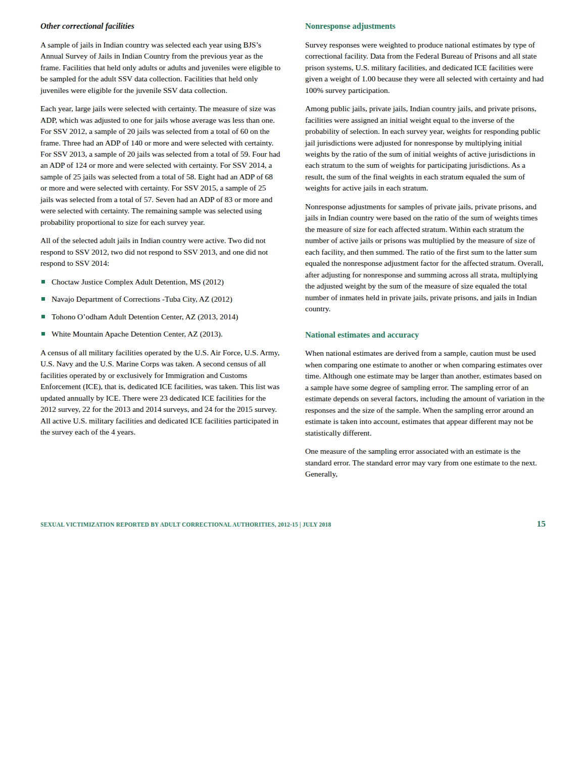Other correctional facilities
A sample of jails in Indian country was selected each year using BJS’s Annual Survey of Jails in Indian Country from the previous year as the frame. Facilities that held only adults or adults and juveniles were eligible to be sampled for the adult SSV data collection. Facilities that held only juveniles were eligible for the juvenile SSV data collection.
Each year, large jails were selected with certainty. The measure of size was ADP, which was adjusted to one for jails whose average was less than one. For SSV 2012, a sample of 20 jails was selected from a total of 60 on the frame. Three had an ADP of 140 or more and were selected with certainty. For SSV 2013, a sample of 20 jails was selected from a total of 59. Four had an ADP of 124 or more and were selected with certainty. For SSV 2014, a sample of 25 jails was selected from a total of 58. Eight had an ADP of 68 or more and were selected with certainty. For SSV 2015, a sample of 25 jails was selected from a total of 57. Seven had an ADP of 83 or more and were selected with certainty. The remaining sample was selected using probability proportional to size for each survey year.
All of the selected adult jails in Indian country were active. Two did not respond to SSV 2012, two did not respond to SSV 2013, and one did not respond to SSV 2014:
Choctaw Justice Complex Adult Detention, MS (2012)
Navajo Department of Corrections -Tuba City, AZ (2012)
Tohono O’odham Adult Detention Center, AZ (2013, 2014)
White Mountain Apache Detention Center, AZ (2013).
A census of all military facilities operated by the U.S. Air Force, U.S. Army, U.S. Navy and the U.S. Marine Corps was taken. A second census of all facilities operated by or exclusively for Immigration and Customs Enforcement (ICE), that is, dedicated ICE facilities, was taken. This list was updated annually by ICE. There were 23 dedicated ICE facilities for the 2012 survey, 22 for the 2013 and 2014 surveys, and 24 for the 2015 survey. All active U.S. military facilities and dedicated ICE facilities participated in the survey each of the 4 years.
Nonresponse adjustments
Survey responses were weighted to produce national estimates by type of correctional facility. Data from the Federal Bureau of Prisons and all state prison systems, U.S. military facilities, and dedicated ICE facilities were given a weight of 1.00 because they were all selected with certainty and had 100% survey participation.
Among public jails, private jails, Indian country jails, and private prisons, facilities were assigned an initial weight equal to the inverse of the probability of selection. In each survey year, weights for responding public jail jurisdictions were adjusted for nonresponse by multiplying initial weights by the ratio of the sum of initial weights of active jurisdictions in each stratum to the sum of weights for participating jurisdictions. As a result, the sum of the final weights in each stratum equaled the sum of weights for active jails in each stratum.
Nonresponse adjustments for samples of private jails, private prisons, and jails in Indian country were based on the ratio of the sum of weights times the measure of size for each affected stratum. Within each stratum the number of active jails or prisons was multiplied by the measure of size of each facility, and then summed. The ratio of the first sum to the latter sum equaled the nonresponse adjustment factor for the affected stratum. Overall, after adjusting for nonresponse and summing across all strata, multiplying the adjusted weight by the sum of the measure of size equaled the total number of inmates held in private jails, private prisons, and jails in Indian country.
National estimates and accuracy
When national estimates are derived from a sample, caution must be used when comparing one estimate to another or when comparing estimates over time. Although one estimate may be larger than another, estimates based on a sample have some degree of sampling error. The sampling error of an estimate depends on several factors, including the amount of variation in the responses and the size of the sample. When the sampling error around an estimate is taken into account, estimates that appear different may not be statistically different.
One measure of the sampling error associated with an estimate is the standard error. The standard error may vary from one estimate to the next. Generally,
Sexual Victimization Reported by Adult Correctional Authorities, 2012-15 | July 2018
15